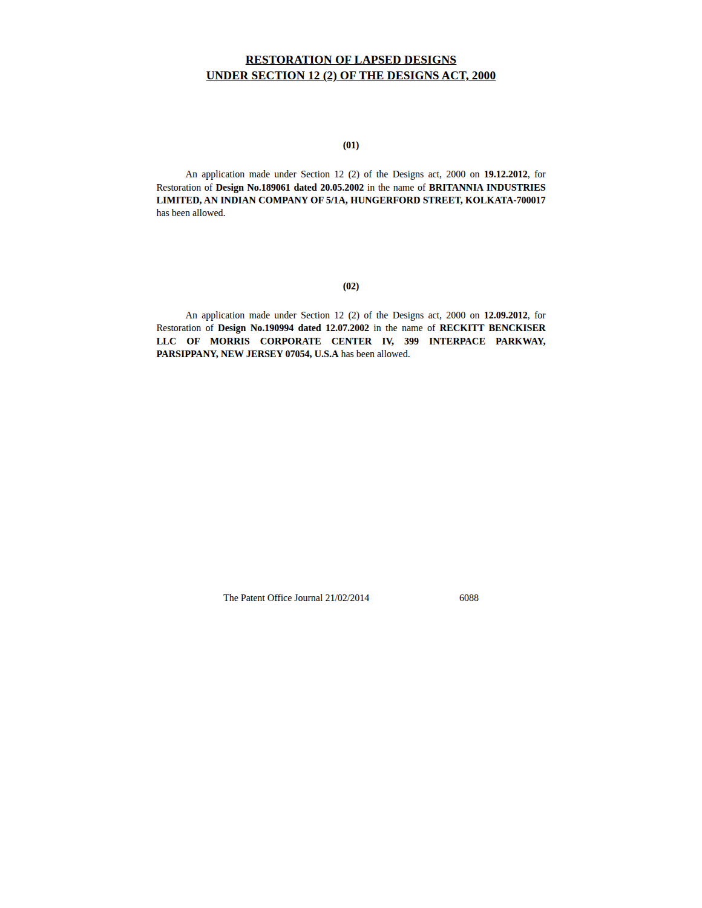RESTORATION OF LAPSED DESIGNS
UNDER SECTION 12 (2) OF THE DESIGNS ACT, 2000
(01)
An application made under Section 12 (2) of the Designs act, 2000 on 19.12.2012, for Restoration of Design No.189061 dated 20.05.2002 in the name of BRITANNIA INDUSTRIES LIMITED, AN INDIAN COMPANY OF 5/1A, HUNGERFORD STREET, KOLKATA-700017 has been allowed.
(02)
An application made under Section 12 (2) of the Designs act, 2000 on 12.09.2012, for Restoration of Design No.190994 dated 12.07.2002 in the name of RECKITT BENCKISER LLC OF MORRIS CORPORATE CENTER IV, 399 INTERPACE PARKWAY, PARSIPPANY, NEW JERSEY 07054, U.S.A has been allowed.
The Patent Office Journal 21/02/2014 6088